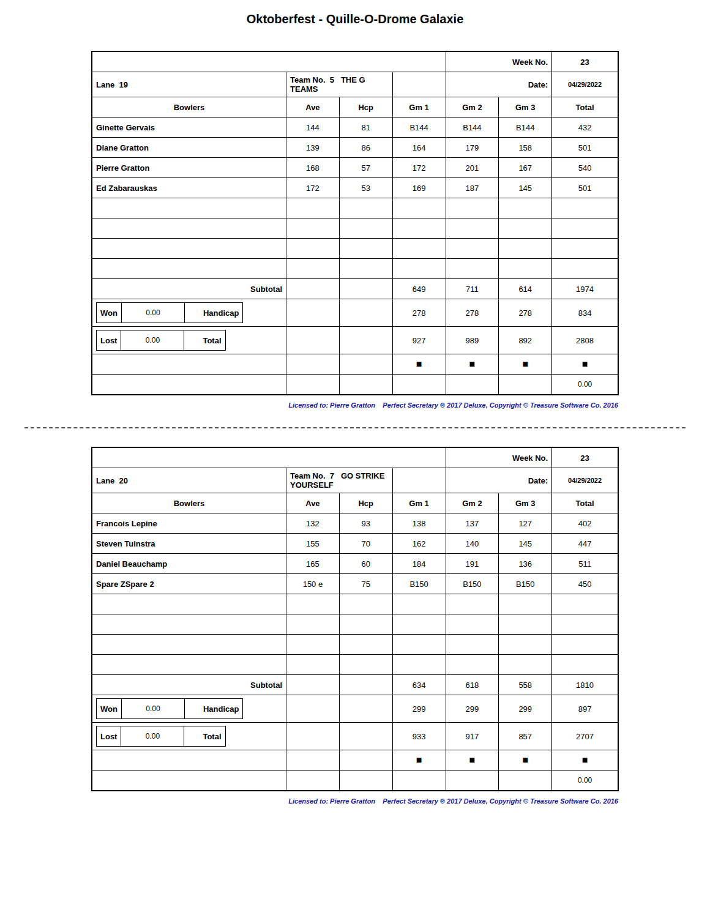Oktoberfest - Quille-O-Drome Galaxie
| | Week No. | 23 |
| Lane 19 | Team No. 5 THE G TEAMS | | Date: | 04/29/2022 |
| Bowlers | Ave | Hcp | Gm 1 | Gm 2 | Gm 3 | Total |
| Ginette Gervais | 144 | 81 | B144 | B144 | B144 | 432 |
| Diane Gratton | 139 | 86 | 164 | 179 | 158 | 501 |
| Pierre Gratton | 168 | 57 | 172 | 201 | 167 | 540 |
| Ed Zabarauskas | 172 | 53 | 169 | 187 | 145 | 501 |
| Subtotal | | | 649 | 711 | 614 | 1974 |
| / Won / 0.00 / Handicap / | | | 278 | 278 | 278 | 834 |
| / Lost / 0.00 / Total / | | | 927 | 989 | 892 | 2808 |
| | | | ■ | ■ | ■ | ■ |
| | | | | | | 0.00 |
Licensed to: Pierre Gratton Perfect Secretary ® 2017 Deluxe, Copyright © Treasure Software Co. 2016
| | Week No. | 23 |
| Lane 20 | Team No. 7 GO STRIKE YOURSELF | | Date: | 04/29/2022 |
| Bowlers | Ave | Hcp | Gm 1 | Gm 2 | Gm 3 | Total |
| Francois Lepine | 132 | 93 | 138 | 137 | 127 | 402 |
| Steven Tuinstra | 155 | 70 | 162 | 140 | 145 | 447 |
| Daniel Beauchamp | 165 | 60 | 184 | 191 | 136 | 511 |
| Spare ZSpare 2 | 150 e | 75 | B150 | B150 | B150 | 450 |
| Subtotal | | | 634 | 618 | 558 | 1810 |
| / Won / 0.00 / Handicap / | | | 299 | 299 | 299 | 897 |
| / Lost / 0.00 / Total / | | | 933 | 917 | 857 | 2707 |
| | | | ■ | ■ | ■ | ■ |
| | | | | | | 0.00 |
Licensed to: Pierre Gratton Perfect Secretary ® 2017 Deluxe, Copyright © Treasure Software Co. 2016